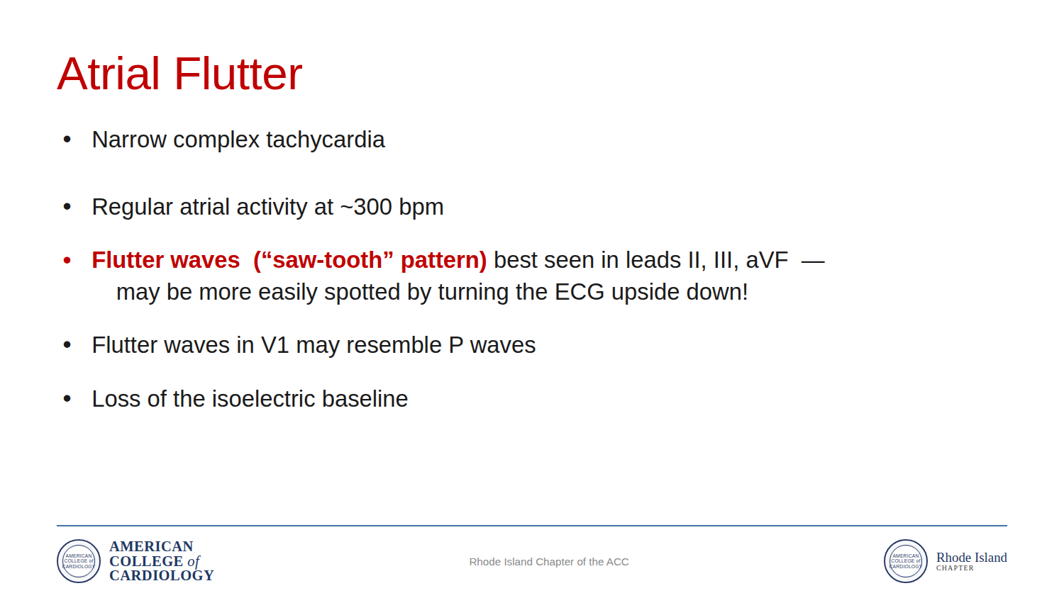Atrial Flutter
Narrow complex tachycardia
Regular atrial activity at ~300 bpm
Flutter waves (“saw-tooth” pattern) best seen in leads II, III, aVF — may be more easily spotted by turning the ECG upside down!
Flutter waves in V1 may resemble P waves
Loss of the isoelectric baseline
AMERICAN COLLEGE of CARDIOLOGY
AMERICAN COLLEGE of CARDIOLOGY
Rhode Island Chapter of the ACC
AMERICAN COLLEGE of CARDIOLOGY
Rhode Island CHAPTER